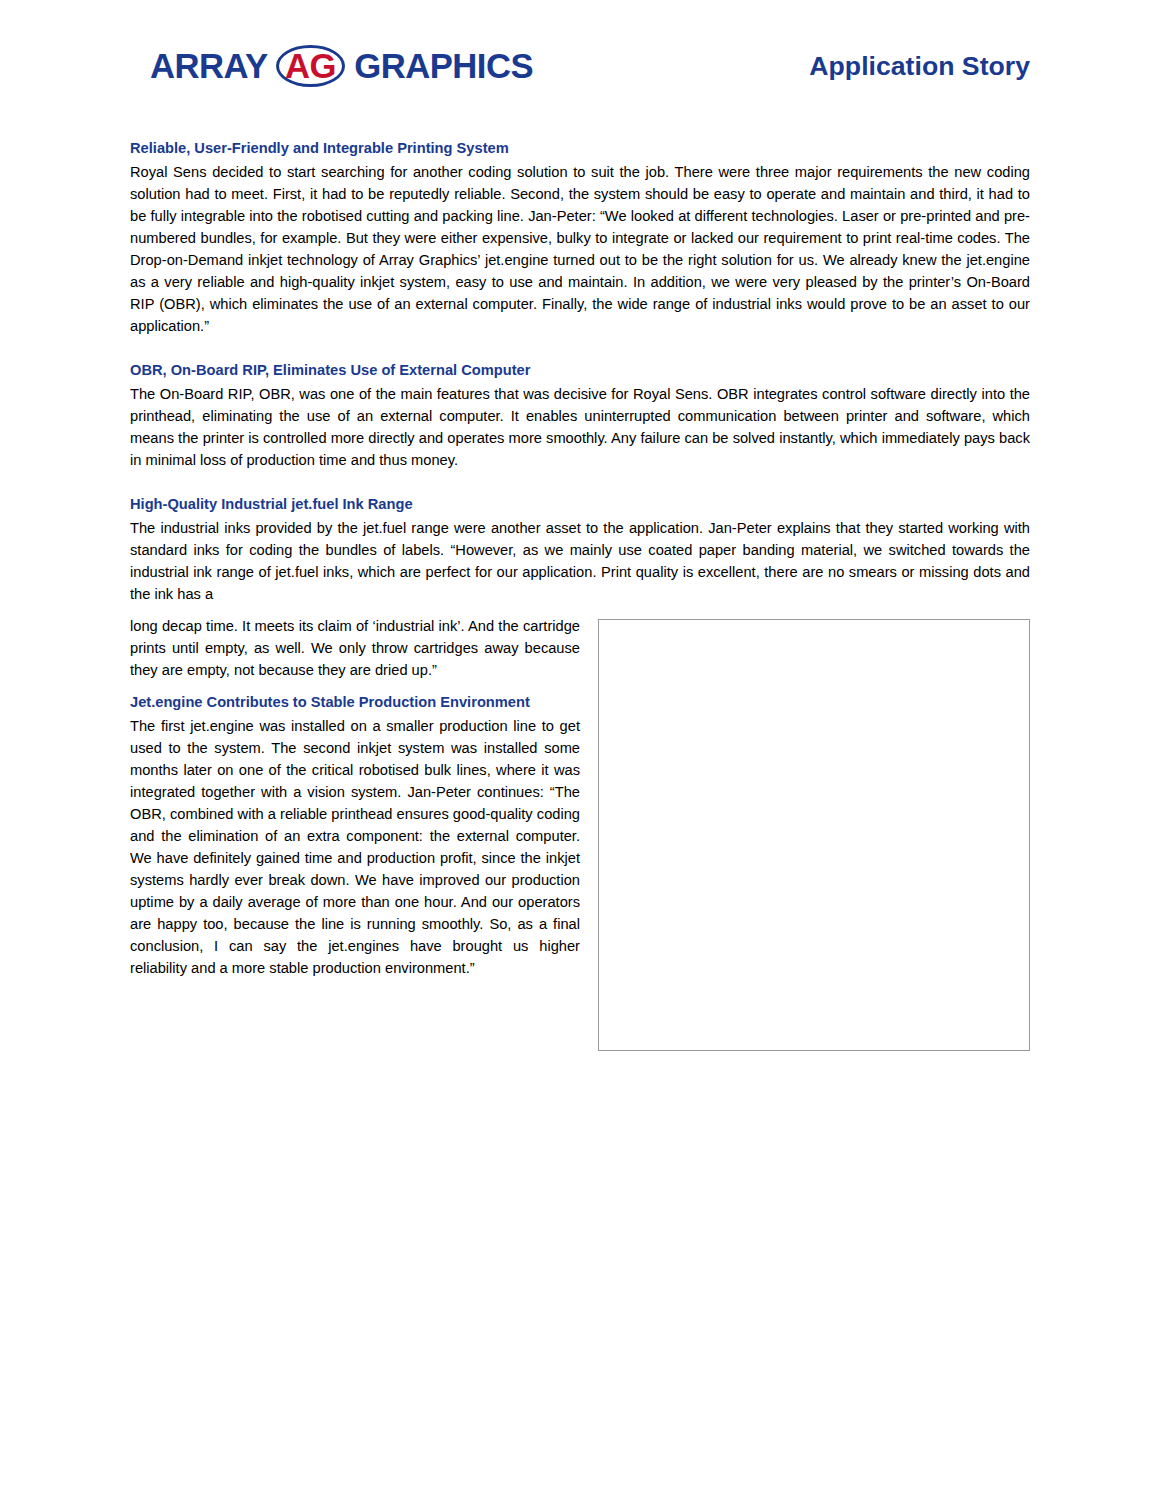ARRAY AG GRAPHICS
Application Story
Reliable, User-Friendly and Integrable Printing System
Royal Sens decided to start searching for another coding solution to suit the job. There were three major requirements the new coding solution had to meet. First, it had to be reputedly reliable. Second, the system should be easy to operate and maintain and third, it had to be fully integrable into the robotised cutting and packing line. Jan-Peter: “We looked at different technologies. Laser or pre-printed and pre-numbered bundles, for example. But they were either expensive, bulky to integrate or lacked our requirement to print real-time codes. The Drop-on-Demand inkjet technology of Array Graphics’ jet.engine turned out to be the right solution for us. We already knew the jet.engine as a very reliable and high-quality inkjet system, easy to use and maintain. In addition, we were very pleased by the printer’s On-Board RIP (OBR), which eliminates the use of an external computer. Finally, the wide range of industrial inks would prove to be an asset to our application.”
OBR, On-Board RIP, Eliminates Use of External Computer
The On-Board RIP, OBR, was one of the main features that was decisive for Royal Sens. OBR integrates control software directly into the printhead, eliminating the use of an external computer. It enables uninterrupted communication between printer and software, which means the printer is controlled more directly and operates more smoothly. Any failure can be solved instantly, which immediately pays back in minimal loss of production time and thus money.
High-Quality Industrial jet.fuel Ink Range
The industrial inks provided by the jet.fuel range were another asset to the application. Jan-Peter explains that they started working with standard inks for coding the bundles of labels. “However, as we mainly use coated paper banding material, we switched towards the industrial ink range of jet.fuel inks, which are perfect for our application. Print quality is excellent, there are no smears or missing dots and the ink has a
long decap time. It meets its claim of ‘industrial ink’. And the cartridge prints until empty, as well. We only throw cartridges away because they are empty, not because they are dried up.”
Jet.engine Contributes to Stable Production Environment
The first jet.engine was installed on a smaller production line to get used to the system. The second inkjet system was installed some months later on one of the critical robotised bulk lines, where it was integrated together with a vision system. Jan-Peter continues: “The OBR, combined with a reliable printhead ensures good-quality coding and the elimination of an extra component: the external computer. We have definitely gained time and production profit, since the inkjet systems hardly ever break down. We have improved our production uptime by a daily average of more than one hour. And our operators are happy too, because the line is running smoothly. So, as a final conclusion, I can say the jet.engines have brought us higher reliability and a more stable production environment.”